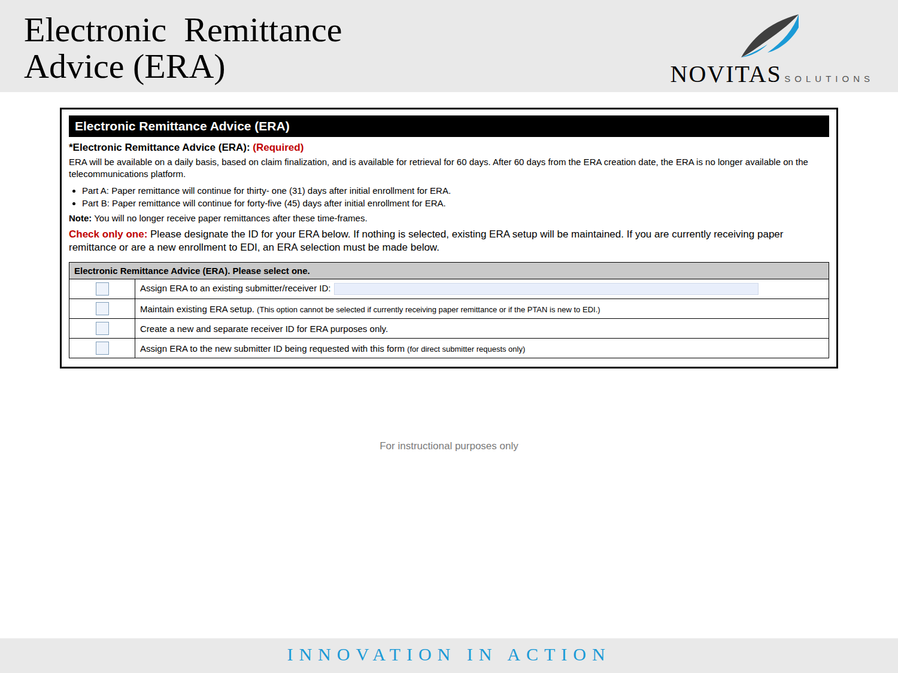Electronic Remittance
Advice (ERA)
NOVITAS SOLUTIONS
Electronic Remittance Advice (ERA)
*Electronic Remittance Advice (ERA): (Required)
ERA will be available on a daily basis, based on claim finalization, and is available for retrieval for 60 days. After 60 days from the ERA creation date, the ERA is no longer available on the telecommunications platform.
Part A: Paper remittance will continue for thirty- one (31) days after initial enrollment for ERA.
Part B: Paper remittance will continue for forty-five (45) days after initial enrollment for ERA.
Note: You will no longer receive paper remittances after these time-frames.
Check only one: Please designate the ID for your ERA below. If nothing is selected, existing ERA setup will be maintained. If you are currently receiving paper remittance or are a new enrollment to EDI, an ERA selection must be made below.
| Electronic Remittance Advice (ERA). Please select one. |
| --- |
| | Assign ERA to an existing submitter/receiver ID: |
| | Maintain existing ERA setup. (This option cannot be selected if currently receiving paper remittance or if the PTAN is new to EDI.) |
| | Create a new and separate receiver ID for ERA purposes only. |
| | Assign ERA to the new submitter ID being requested with this form (for direct submitter requests only) |
For instructional purposes only
INNOVATION IN ACTION